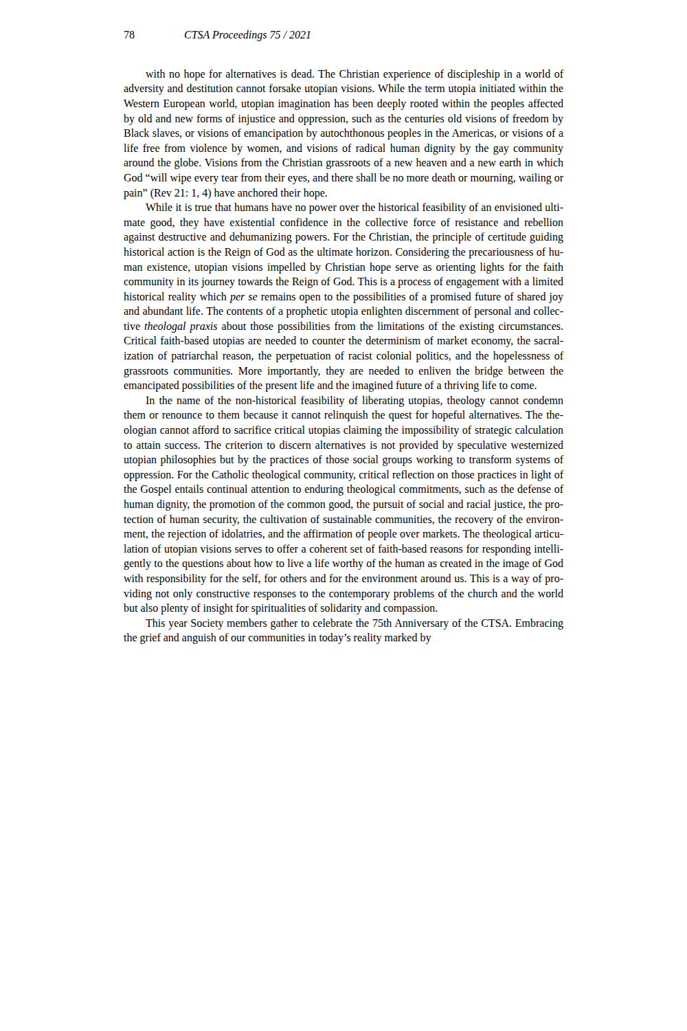78 CTSA Proceedings 75 / 2021
with no hope for alternatives is dead. The Christian experience of discipleship in a world of adversity and destitution cannot forsake utopian visions. While the term utopia initiated within the Western European world, utopian imagination has been deeply rooted within the peoples affected by old and new forms of injustice and oppression, such as the centuries old visions of freedom by Black slaves, or visions of emancipation by autochthonous peoples in the Americas, or visions of a life free from violence by women, and visions of radical human dignity by the gay community around the globe. Visions from the Christian grassroots of a new heaven and a new earth in which God “will wipe every tear from their eyes, and there shall be no more death or mourning, wailing or pain” (Rev 21: 1, 4) have anchored their hope.
While it is true that humans have no power over the historical feasibility of an envisioned ultimate good, they have existential confidence in the collective force of resistance and rebellion against destructive and dehumanizing powers. For the Christian, the principle of certitude guiding historical action is the Reign of God as the ultimate horizon. Considering the precariousness of human existence, utopian visions impelled by Christian hope serve as orienting lights for the faith community in its journey towards the Reign of God. This is a process of engagement with a limited historical reality which per se remains open to the possibilities of a promised future of shared joy and abundant life. The contents of a prophetic utopia enlighten discernment of personal and collective theologal praxis about those possibilities from the limitations of the existing circumstances. Critical faith-based utopias are needed to counter the determinism of market economy, the sacralization of patriarchal reason, the perpetuation of racist colonial politics, and the hopelessness of grassroots communities. More importantly, they are needed to enliven the bridge between the emancipated possibilities of the present life and the imagined future of a thriving life to come.
In the name of the non-historical feasibility of liberating utopias, theology cannot condemn them or renounce to them because it cannot relinquish the quest for hopeful alternatives. The theologian cannot afford to sacrifice critical utopias claiming the impossibility of strategic calculation to attain success. The criterion to discern alternatives is not provided by speculative westernized utopian philosophies but by the practices of those social groups working to transform systems of oppression. For the Catholic theological community, critical reflection on those practices in light of the Gospel entails continual attention to enduring theological commitments, such as the defense of human dignity, the promotion of the common good, the pursuit of social and racial justice, the protection of human security, the cultivation of sustainable communities, the recovery of the environment, the rejection of idolatries, and the affirmation of people over markets. The theological articulation of utopian visions serves to offer a coherent set of faith-based reasons for responding intelligently to the questions about how to live a life worthy of the human as created in the image of God with responsibility for the self, for others and for the environment around us. This is a way of providing not only constructive responses to the contemporary problems of the church and the world but also plenty of insight for spiritualities of solidarity and compassion.
This year Society members gather to celebrate the 75th Anniversary of the CTSA. Embracing the grief and anguish of our communities in today’s reality marked by